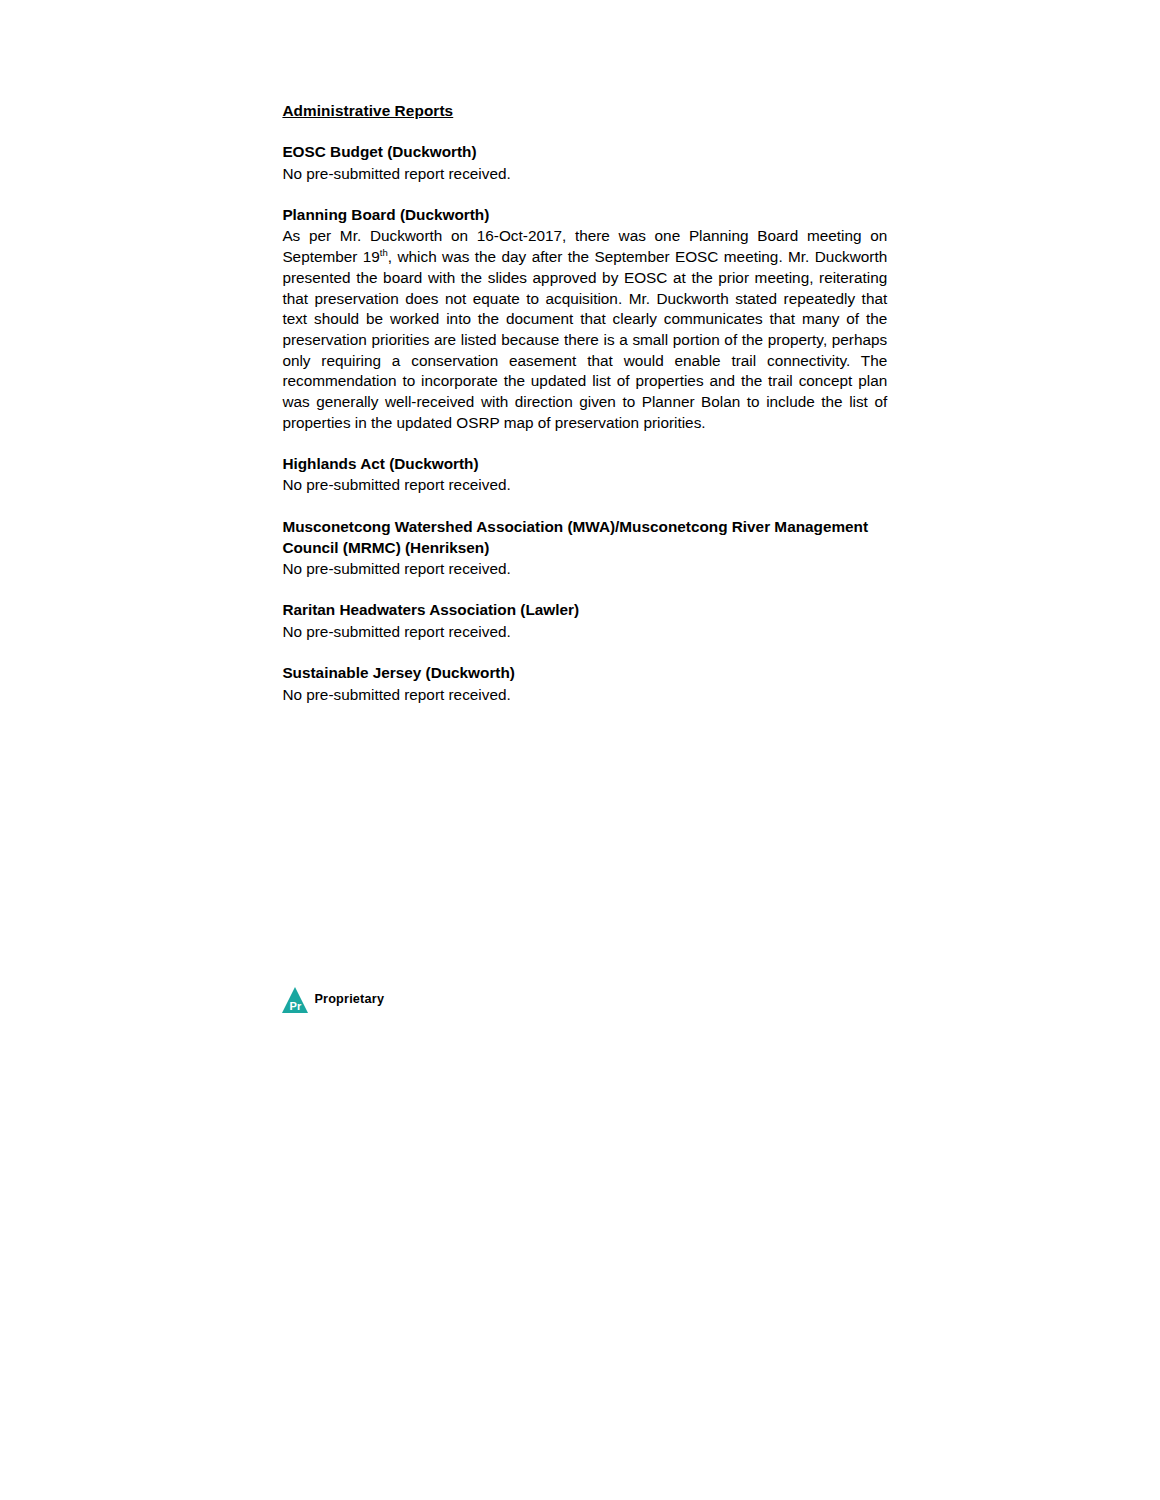Administrative Reports
EOSC Budget (Duckworth)
No pre-submitted report received.
Planning Board (Duckworth)
As per Mr. Duckworth on 16-Oct-2017, there was one Planning Board meeting on September 19th, which was the day after the September EOSC meeting. Mr. Duckworth presented the board with the slides approved by EOSC at the prior meeting, reiterating that preservation does not equate to acquisition. Mr. Duckworth stated repeatedly that text should be worked into the document that clearly communicates that many of the preservation priorities are listed because there is a small portion of the property, perhaps only requiring a conservation easement that would enable trail connectivity. The recommendation to incorporate the updated list of properties and the trail concept plan was generally well-received with direction given to Planner Bolan to include the list of properties in the updated OSRP map of preservation priorities.
Highlands Act (Duckworth)
No pre-submitted report received.
Musconetcong Watershed Association (MWA)/Musconetcong River Management Council (MRMC) (Henriksen)
No pre-submitted report received.
Raritan Headwaters Association (Lawler)
No pre-submitted report received.
Sustainable Jersey (Duckworth)
No pre-submitted report received.
Pr Proprietary